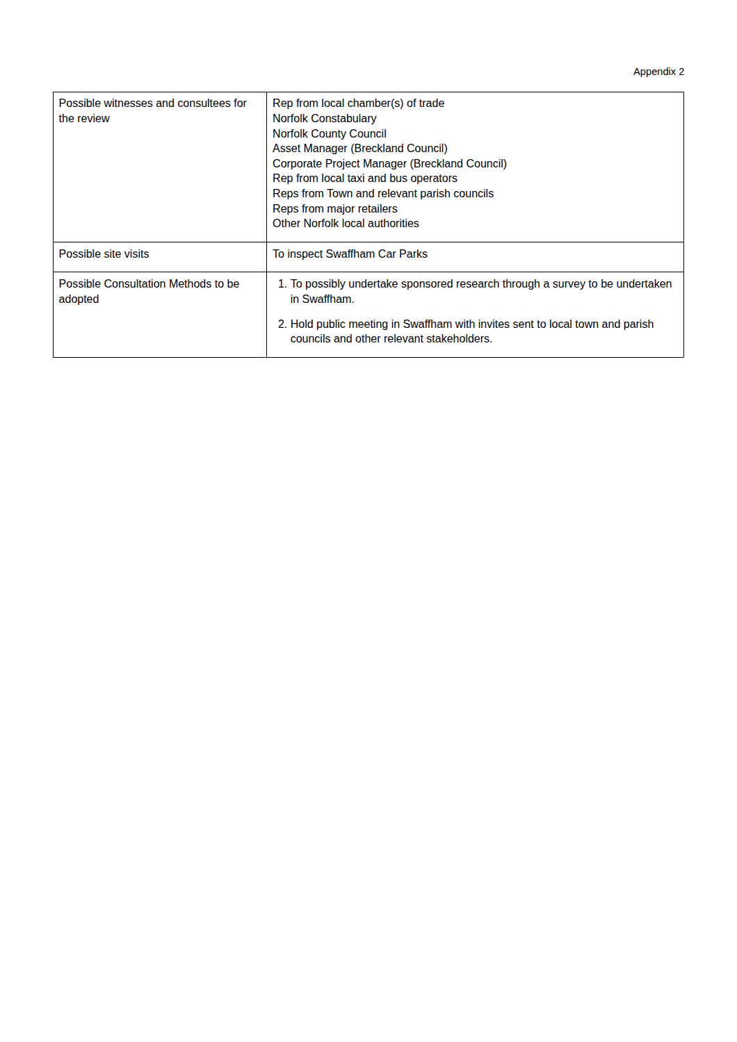Appendix 2
| Possible witnesses and consultees for the review | Rep from local chamber(s) of trade Norfolk Constabulary Norfolk County Council Asset Manager (Breckland Council) Corporate Project Manager (Breckland Council) Rep from local taxi and bus operators Reps from Town and relevant parish councils Reps from major retailers Other Norfolk local authorities |
| Possible site visits | To inspect Swaffham Car Parks |
| Possible Consultation Methods to be adopted | To possibly undertake sponsored research through a survey to be undertaken in Swaffham. Hold public meeting in Swaffham with invites sent to local town and parish councils and other relevant stakeholders. |